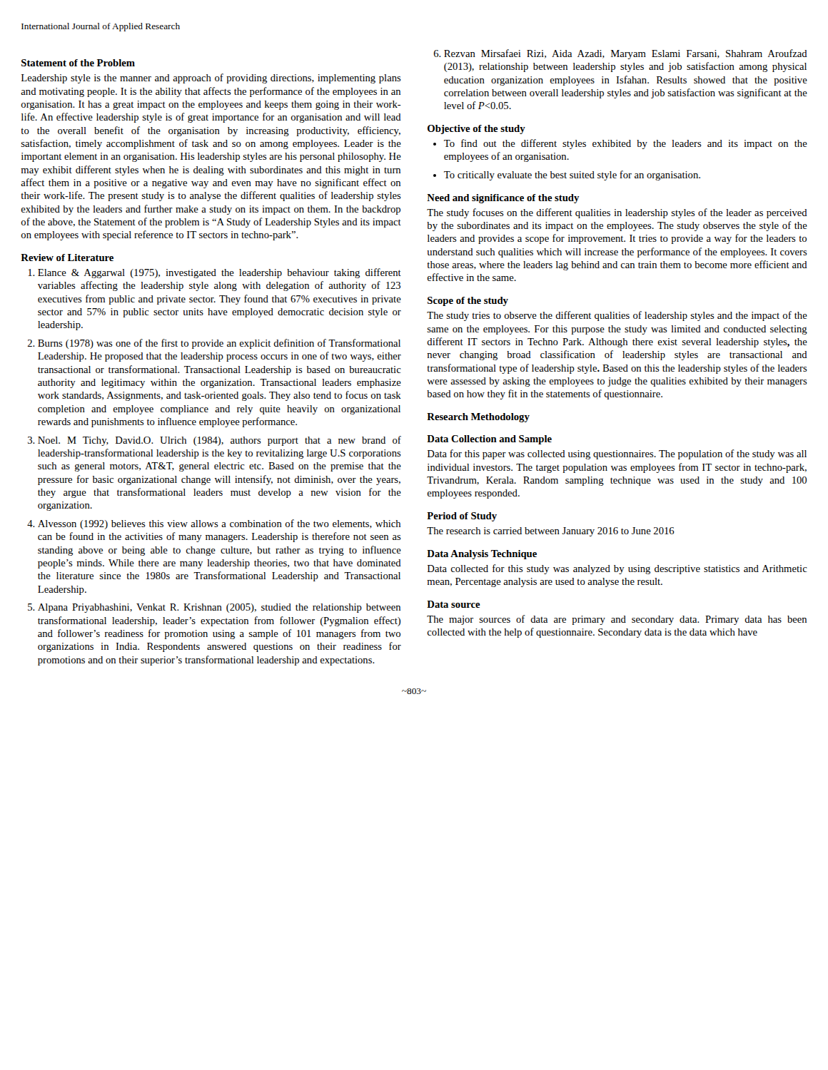International Journal of Applied Research
Statement of the Problem
Leadership style is the manner and approach of providing directions, implementing plans and motivating people. It is the ability that affects the performance of the employees in an organisation. It has a great impact on the employees and keeps them going in their work-life. An effective leadership style is of great importance for an organisation and will lead to the overall benefit of the organisation by increasing productivity, efficiency, satisfaction, timely accomplishment of task and so on among employees. Leader is the important element in an organisation. His leadership styles are his personal philosophy. He may exhibit different styles when he is dealing with subordinates and this might in turn affect them in a positive or a negative way and even may have no significant effect on their work-life. The present study is to analyse the different qualities of leadership styles exhibited by the leaders and further make a study on its impact on them. In the backdrop of the above, the Statement of the problem is “A Study of Leadership Styles and its impact on employees with special reference to IT sectors in techno-park”.
Review of Literature
Elance & Aggarwal (1975), investigated the leadership behaviour taking different variables affecting the leadership style along with delegation of authority of 123 executives from public and private sector. They found that 67% executives in private sector and 57% in public sector units have employed democratic decision style or leadership.
Burns (1978) was one of the first to provide an explicit definition of Transformational Leadership. He proposed that the leadership process occurs in one of two ways, either transactional or transformational. Transactional Leadership is based on bureaucratic authority and legitimacy within the organization. Transactional leaders emphasize work standards, Assignments, and task-oriented goals. They also tend to focus on task completion and employee compliance and rely quite heavily on organizational rewards and punishments to influence employee performance.
Noel. M Tichy, David.O. Ulrich (1984), authors purport that a new brand of leadership-transformational leadership is the key to revitalizing large U.S corporations such as general motors, AT&T, general electric etc. Based on the premise that the pressure for basic organizational change will intensify, not diminish, over the years, they argue that transformational leaders must develop a new vision for the organization.
Alvesson (1992) believes this view allows a combination of the two elements, which can be found in the activities of many managers. Leadership is therefore not seen as standing above or being able to change culture, but rather as trying to influence people’s minds. While there are many leadership theories, two that have dominated the literature since the 1980s are Transformational Leadership and Transactional Leadership.
Alpana Priyabhashini, Venkat R. Krishnan (2005), studied the relationship between transformational leadership, leader’s expectation from follower (Pygmalion effect) and follower’s readiness for promotion using a sample of 101 managers from two organizations in India. Respondents answered questions on their readiness for promotions and on their superior’s transformational leadership and expectations.
Rezvan Mirsafaei Rizi, Aida Azadi, Maryam Eslami Farsani, Shahram Aroufzad (2013), relationship between leadership styles and job satisfaction among physical education organization employees in Isfahan. Results showed that the positive correlation between overall leadership styles and job satisfaction was significant at the level of P<0.05.
Objective of the study
To find out the different styles exhibited by the leaders and its impact on the employees of an organisation.
To critically evaluate the best suited style for an organisation.
Need and significance of the study
The study focuses on the different qualities in leadership styles of the leader as perceived by the subordinates and its impact on the employees. The study observes the style of the leaders and provides a scope for improvement. It tries to provide a way for the leaders to understand such qualities which will increase the performance of the employees. It covers those areas, where the leaders lag behind and can train them to become more efficient and effective in the same.
Scope of the study
The study tries to observe the different qualities of leadership styles and the impact of the same on the employees. For this purpose the study was limited and conducted selecting different IT sectors in Techno Park. Although there exist several leadership styles, the never changing broad classification of leadership styles are transactional and transformational type of leadership style. Based on this the leadership styles of the leaders were assessed by asking the employees to judge the qualities exhibited by their managers based on how they fit in the statements of questionnaire.
Research Methodology
Data Collection and Sample
Data for this paper was collected using questionnaires. The population of the study was all individual investors. The target population was employees from IT sector in techno-park, Trivandrum, Kerala. Random sampling technique was used in the study and 100 employees responded.
Period of Study
The research is carried between January 2016 to June 2016
Data Analysis Technique
Data collected for this study was analyzed by using descriptive statistics and Arithmetic mean, Percentage analysis are used to analyse the result.
Data source
The major sources of data are primary and secondary data. Primary data has been collected with the help of questionnaire. Secondary data is the data which have
~803~